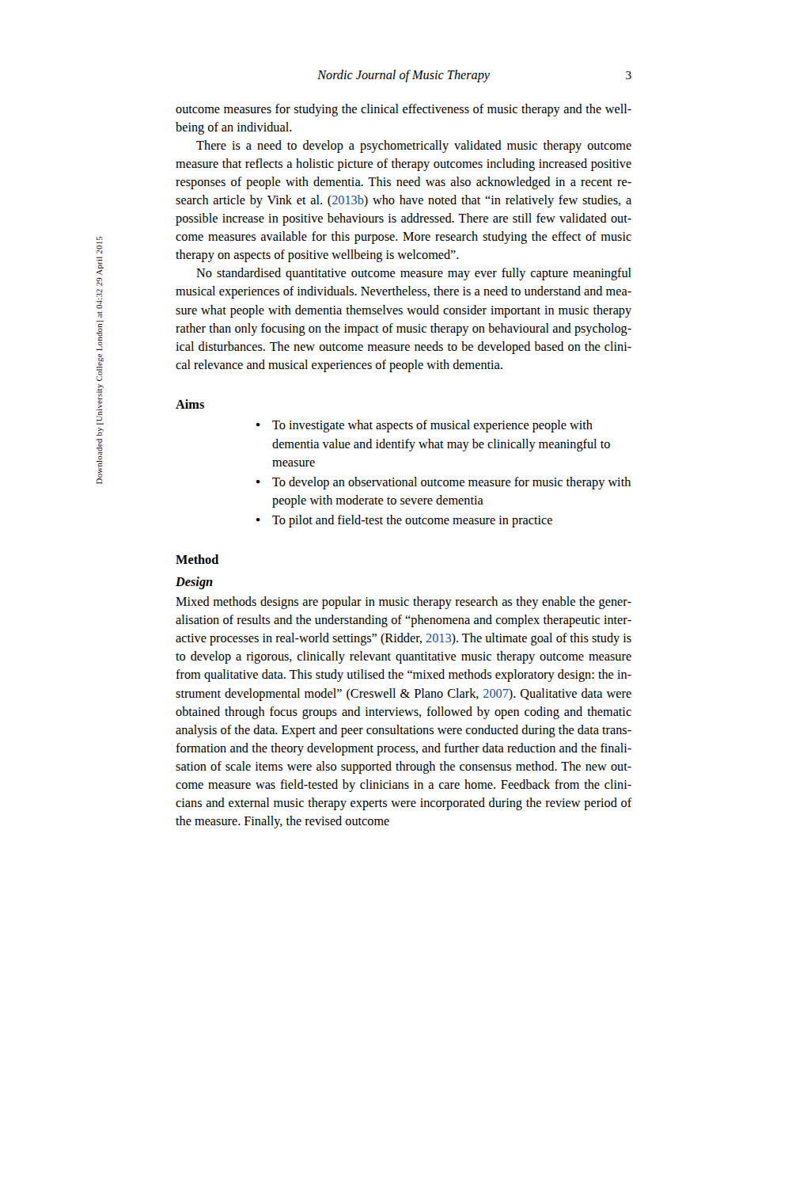Downloaded by [University College London] at 04:32 29 April 2015
Nordic Journal of Music Therapy 3
outcome measures for studying the clinical effectiveness of music therapy and the well-being of an individual.
There is a need to develop a psychometrically validated music therapy outcome measure that reflects a holistic picture of therapy outcomes including increased positive responses of people with dementia. This need was also acknowledged in a recent research article by Vink et al. (2013b) who have noted that “in relatively few studies, a possible increase in positive behaviours is addressed. There are still few validated outcome measures available for this purpose. More research studying the effect of music therapy on aspects of positive wellbeing is welcomed”.
No standardised quantitative outcome measure may ever fully capture meaningful musical experiences of individuals. Nevertheless, there is a need to understand and measure what people with dementia themselves would consider important in music therapy rather than only focusing on the impact of music therapy on behavioural and psychological disturbances. The new outcome measure needs to be developed based on the clinical relevance and musical experiences of people with dementia.
Aims
To investigate what aspects of musical experience people with dementia value and identify what may be clinically meaningful to measure
To develop an observational outcome measure for music therapy with people with moderate to severe dementia
To pilot and field-test the outcome measure in practice
Method
Design
Mixed methods designs are popular in music therapy research as they enable the generalisation of results and the understanding of “phenomena and complex therapeutic interactive processes in real-world settings” (Ridder, 2013). The ultimate goal of this study is to develop a rigorous, clinically relevant quantitative music therapy outcome measure from qualitative data. This study utilised the “mixed methods exploratory design: the instrument developmental model” (Creswell & Plano Clark, 2007). Qualitative data were obtained through focus groups and interviews, followed by open coding and thematic analysis of the data. Expert and peer consultations were conducted during the data transformation and the theory development process, and further data reduction and the finalisation of scale items were also supported through the consensus method. The new outcome measure was field-tested by clinicians in a care home. Feedback from the clinicians and external music therapy experts were incorporated during the review period of the measure. Finally, the revised outcome